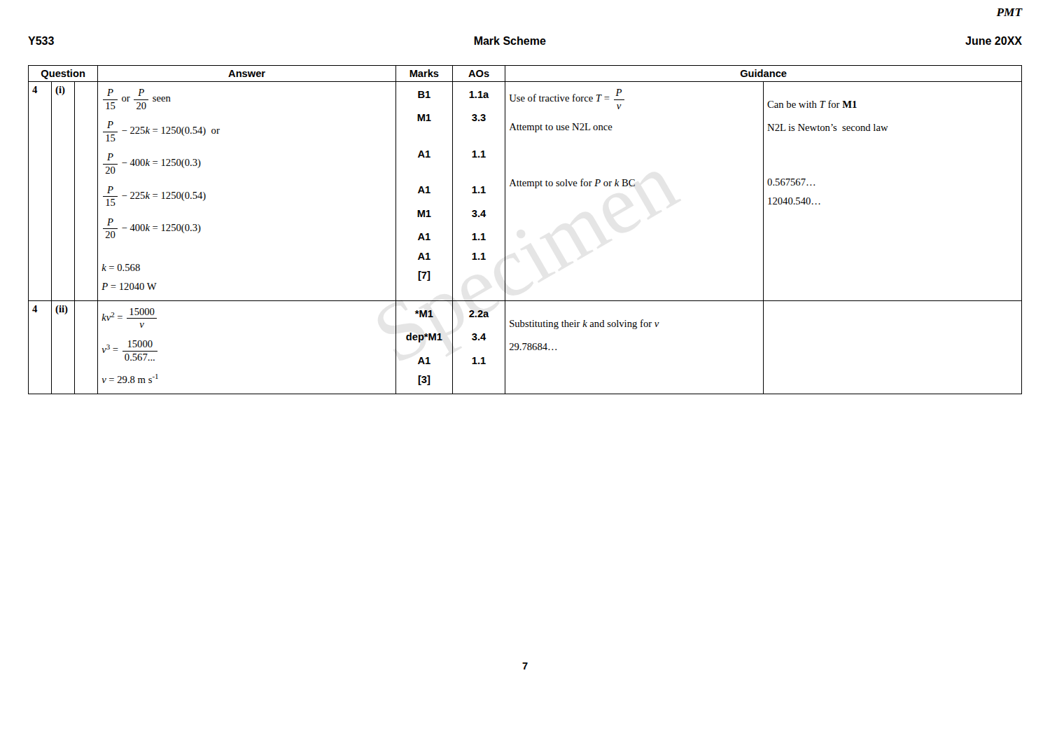PMT
Y533
Mark Scheme
June 20XX
Specimen
| Question | Answer | Marks | AOs | Guidance |
| --- | --- | --- | --- | --- |
| 4 | (i) | | P 15 or P 20 seen P 15 − 225 k = 1250(0.54) or P 20 − 400 k = 1250(0.3) P 15 − 225 k = 1250(0.54) P 20 − 400 k = 1250(0.3) k = 0.568 P = 12040 W | B1 M1 A1 A1 M1 A1 A1 [7] | 1.1a 3.3 1.1 1.1 3.4 1.1 1.1 | Use of tractive force T = P v Attempt to use N2L once Attempt to solve for P or k BC | Can be with T for M1 N2L is Newton’s second law 0.567567… 12040.540… |
| 4 | (ii) | | kv 2 = 15000 v v 3 = 15000 0.567... v = 29.8 m s -1 | *M1 dep*M1 A1 [3] | 2.2a 3.4 1.1 | Substituting their k and solving for v 29.78684… | |
7